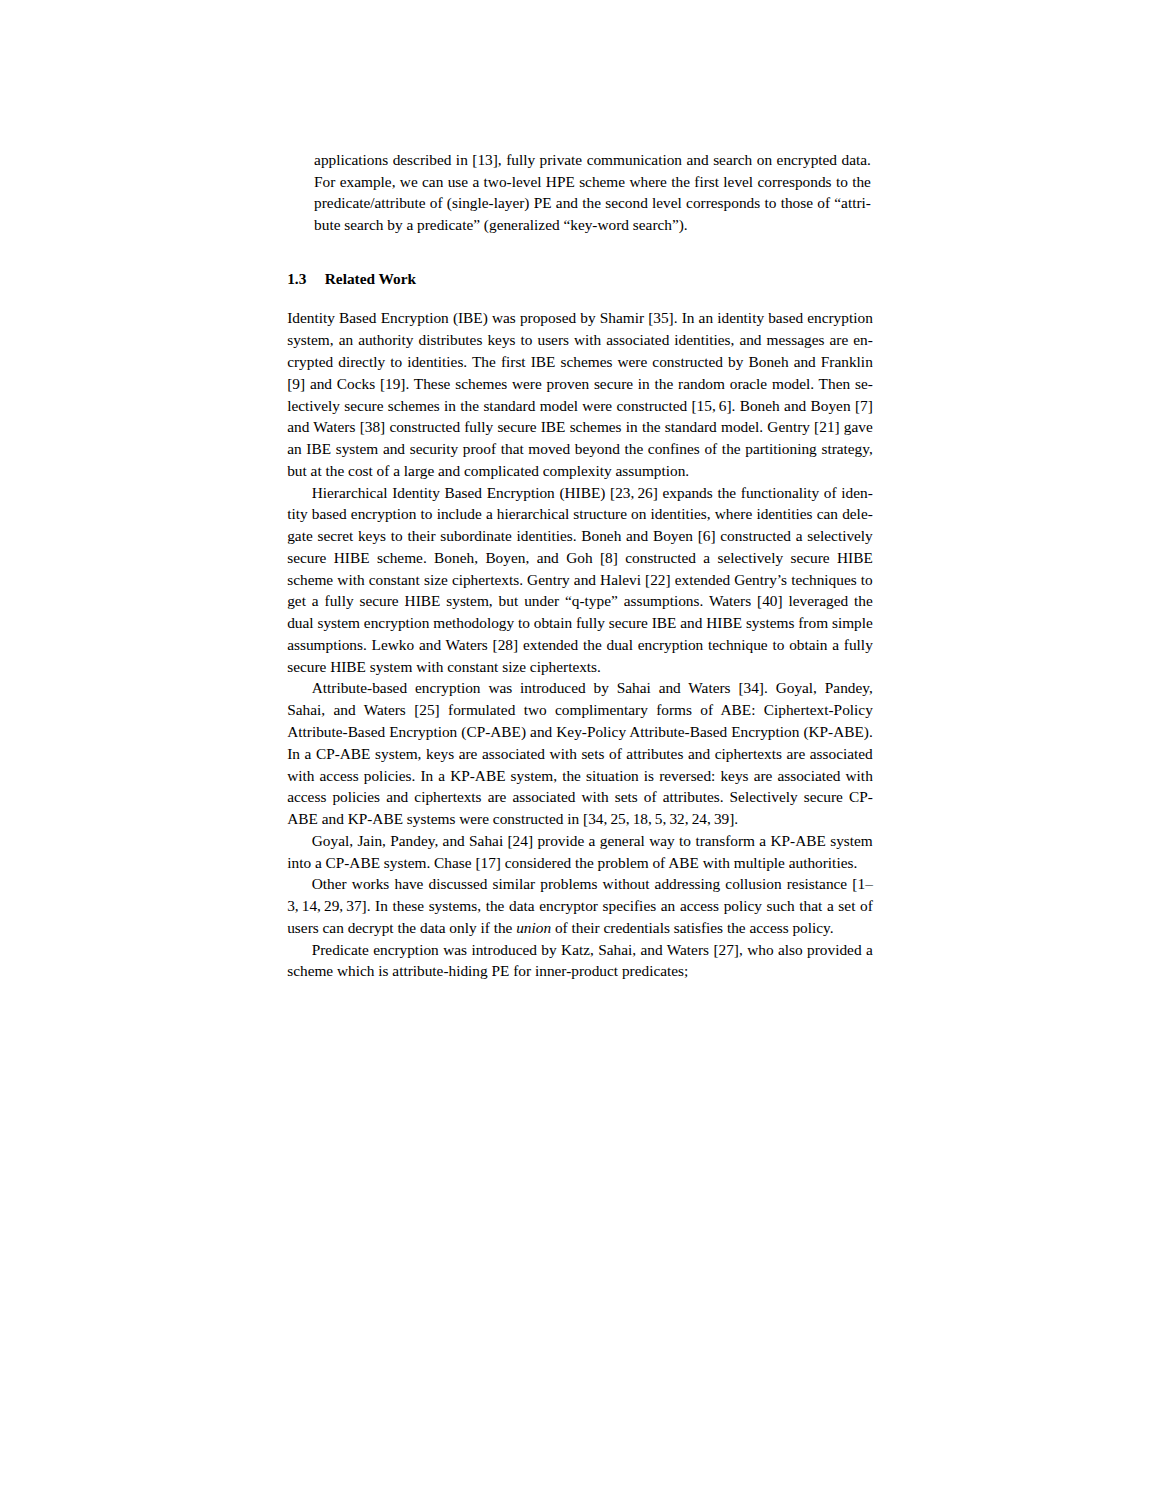applications described in [13], fully private communication and search on encrypted data. For example, we can use a two-level HPE scheme where the first level corresponds to the predicate/attribute of (single-layer) PE and the second level corresponds to those of “attribute search by a predicate” (generalized “key-word search”).
1.3 Related Work
Identity Based Encryption (IBE) was proposed by Shamir [35]. In an identity based encryption system, an authority distributes keys to users with associated identities, and messages are encrypted directly to identities. The first IBE schemes were constructed by Boneh and Franklin [9] and Cocks [19]. These schemes were proven secure in the random oracle model. Then selectively secure schemes in the standard model were constructed [15, 6]. Boneh and Boyen [7] and Waters [38] constructed fully secure IBE schemes in the standard model. Gentry [21] gave an IBE system and security proof that moved beyond the confines of the partitioning strategy, but at the cost of a large and complicated complexity assumption.
Hierarchical Identity Based Encryption (HIBE) [23, 26] expands the functionality of identity based encryption to include a hierarchical structure on identities, where identities can delegate secret keys to their subordinate identities. Boneh and Boyen [6] constructed a selectively secure HIBE scheme. Boneh, Boyen, and Goh [8] constructed a selectively secure HIBE scheme with constant size ciphertexts. Gentry and Halevi [22] extended Gentry’s techniques to get a fully secure HIBE system, but under “q-type” assumptions. Waters [40] leveraged the dual system encryption methodology to obtain fully secure IBE and HIBE systems from simple assumptions. Lewko and Waters [28] extended the dual encryption technique to obtain a fully secure HIBE system with constant size ciphertexts.
Attribute-based encryption was introduced by Sahai and Waters [34]. Goyal, Pandey, Sahai, and Waters [25] formulated two complimentary forms of ABE: Ciphertext-Policy Attribute-Based Encryption (CP-ABE) and Key-Policy Attribute-Based Encryption (KP-ABE). In a CP-ABE system, keys are associated with sets of attributes and ciphertexts are associated with access policies. In a KP-ABE system, the situation is reversed: keys are associated with access policies and ciphertexts are associated with sets of attributes. Selectively secure CP-ABE and KP-ABE systems were constructed in [34, 25, 18, 5, 32, 24, 39].
Goyal, Jain, Pandey, and Sahai [24] provide a general way to transform a KP-ABE system into a CP-ABE system. Chase [17] considered the problem of ABE with multiple authorities.
Other works have discussed similar problems without addressing collusion resistance [1–3, 14, 29, 37]. In these systems, the data encryptor specifies an access policy such that a set of users can decrypt the data only if the union of their credentials satisfies the access policy.
Predicate encryption was introduced by Katz, Sahai, and Waters [27], who also provided a scheme which is attribute-hiding PE for inner-product predicates;